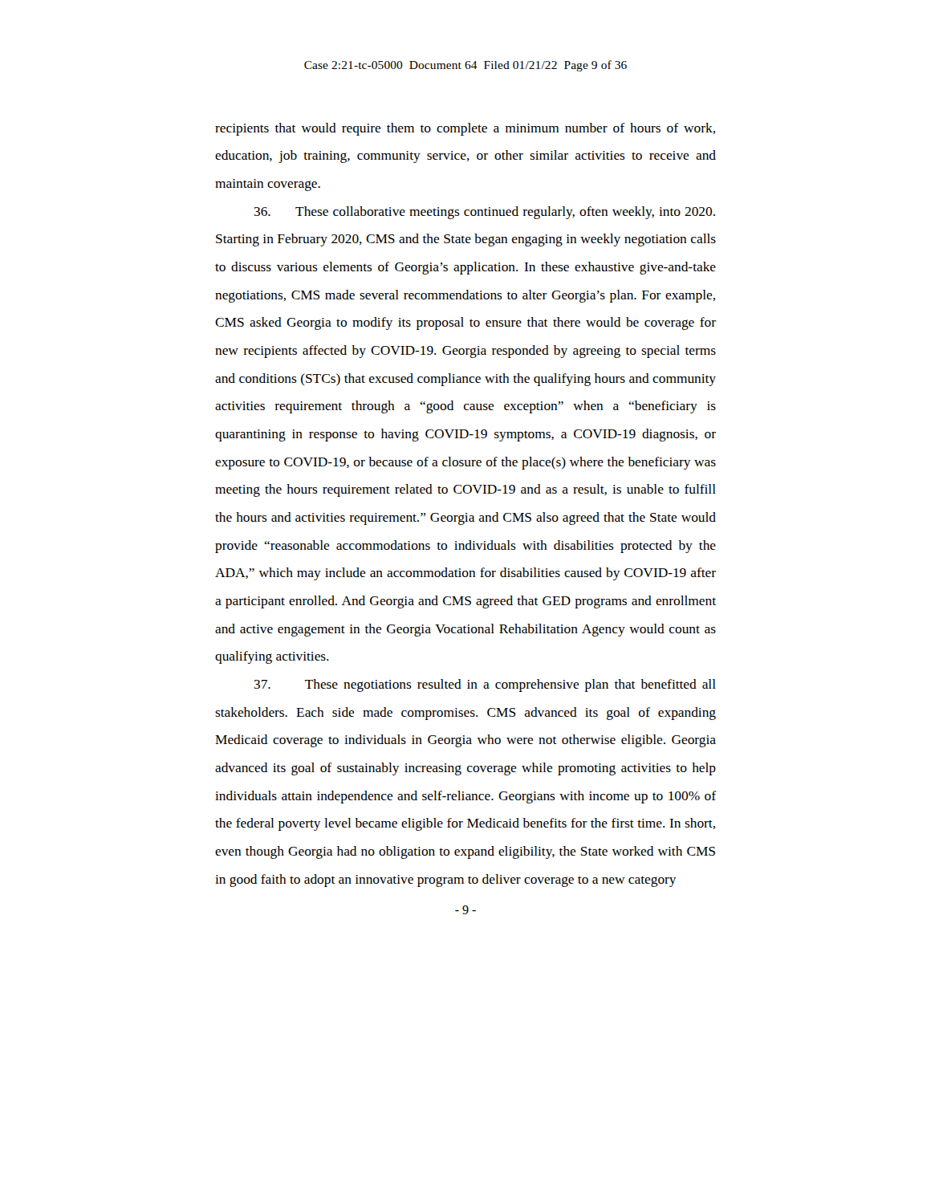Case 2:21-tc-05000 Document 64 Filed 01/21/22 Page 9 of 36
recipients that would require them to complete a minimum number of hours of work, education, job training, community service, or other similar activities to receive and maintain coverage.
36. These collaborative meetings continued regularly, often weekly, into 2020. Starting in February 2020, CMS and the State began engaging in weekly negotiation calls to discuss various elements of Georgia’s application. In these exhaustive give-and-take negotiations, CMS made several recommendations to alter Georgia’s plan. For example, CMS asked Georgia to modify its proposal to ensure that there would be coverage for new recipients affected by COVID-19. Georgia responded by agreeing to special terms and conditions (STCs) that excused compliance with the qualifying hours and community activities requirement through a “good cause exception” when a “beneficiary is quarantining in response to having COVID-19 symptoms, a COVID-19 diagnosis, or exposure to COVID-19, or because of a closure of the place(s) where the beneficiary was meeting the hours requirement related to COVID-19 and as a result, is unable to fulfill the hours and activities requirement.” Georgia and CMS also agreed that the State would provide “reasonable accommodations to individuals with disabilities protected by the ADA,” which may include an accommodation for disabilities caused by COVID-19 after a participant enrolled. And Georgia and CMS agreed that GED programs and enrollment and active engagement in the Georgia Vocational Rehabilitation Agency would count as qualifying activities.
37. These negotiations resulted in a comprehensive plan that benefitted all stakeholders. Each side made compromises. CMS advanced its goal of expanding Medicaid coverage to individuals in Georgia who were not otherwise eligible. Georgia advanced its goal of sustainably increasing coverage while promoting activities to help individuals attain independence and self-reliance. Georgians with income up to 100% of the federal poverty level became eligible for Medicaid benefits for the first time. In short, even though Georgia had no obligation to expand eligibility, the State worked with CMS in good faith to adopt an innovative program to deliver coverage to a new category
- 9 -